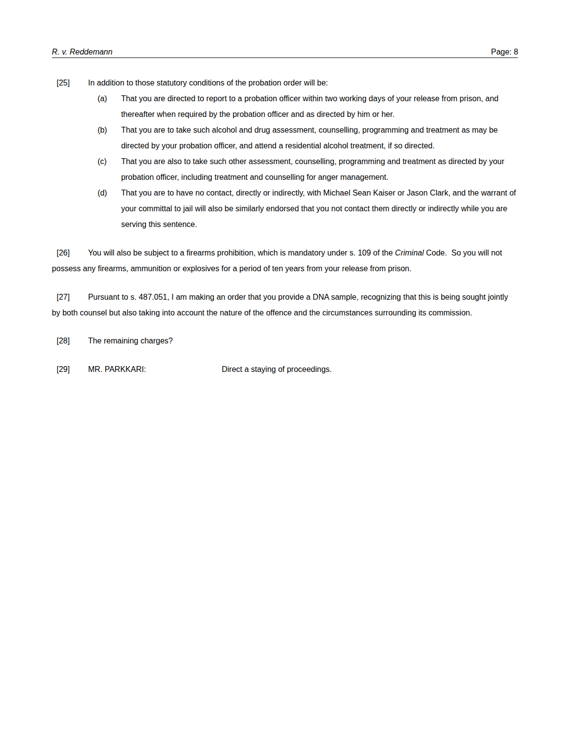R. v. Reddemann Page: 8
[25]
In addition to those statutory conditions of the probation order will be:
(a) That you are directed to report to a probation officer within two working days of your release from prison, and thereafter when required by the probation officer and as directed by him or her.
(b) That you are to take such alcohol and drug assessment, counselling, programming and treatment as may be directed by your probation officer, and attend a residential alcohol treatment, if so directed.
(c) That you are also to take such other assessment, counselling, programming and treatment as directed by your probation officer, including treatment and counselling for anger management.
(d) That you are to have no contact, directly or indirectly, with Michael Sean Kaiser or Jason Clark, and the warrant of your committal to jail will also be similarly endorsed that you not contact them directly or indirectly while you are serving this sentence.
[26] You will also be subject to a firearms prohibition, which is mandatory under s. 109 of the Criminal Code. So you will not possess any firearms, ammunition or explosives for a period of ten years from your release from prison.
[27] Pursuant to s. 487.051, I am making an order that you provide a DNA sample, recognizing that this is being sought jointly by both counsel but also taking into account the nature of the offence and the circumstances surrounding its commission.
[28] The remaining charges?
[29]
MR. PARKKARI:
Direct a staying of proceedings.